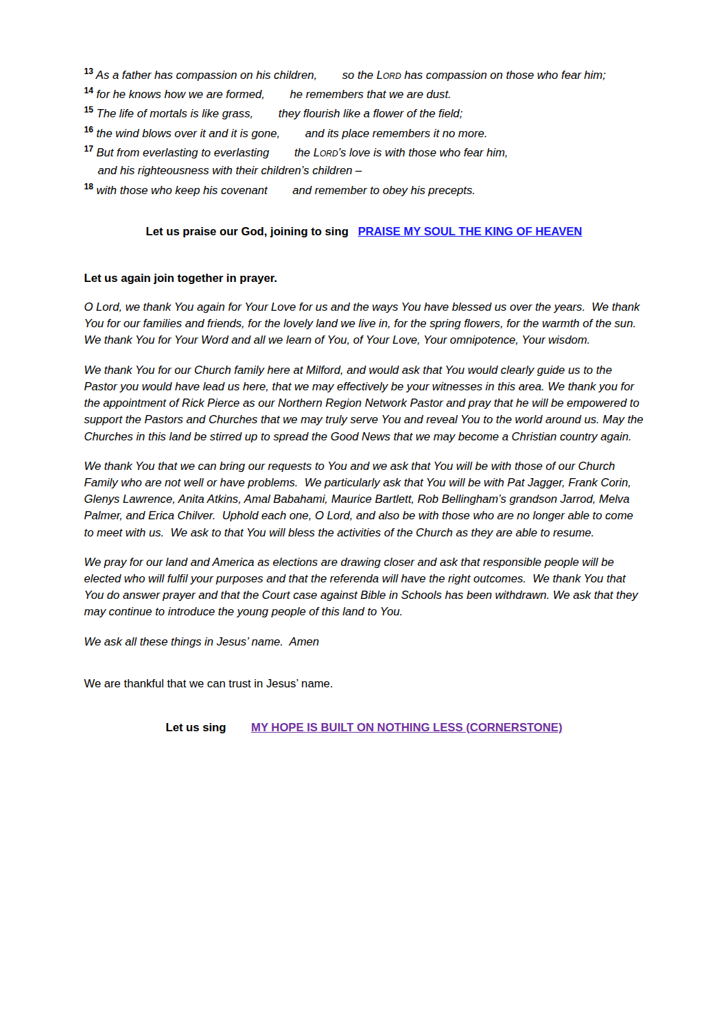13 As a father has compassion on his children, so the Lord has compassion on those who fear him;
14 for he knows how we are formed, he remembers that we are dust.
15 The life of mortals is like grass, they flourish like a flower of the field;
16 the wind blows over it and it is gone, and its place remembers it no more.
17 But from everlasting to everlasting the Lord’s love is with those who fear him,
and his righteousness with their children’s children –
18 with those who keep his covenant and remember to obey his precepts.
Let us praise our God, joining to sing PRAISE MY SOUL THE KING OF HEAVEN
Let us again join together in prayer.
O Lord, we thank You again for Your Love for us and the ways You have blessed us over the years. We thank You for our families and friends, for the lovely land we live in, for the spring flowers, for the warmth of the sun. We thank You for Your Word and all we learn of You, of Your Love, Your omnipotence, Your wisdom.
We thank You for our Church family here at Milford, and would ask that You would clearly guide us to the Pastor you would have lead us here, that we may effectively be your witnesses in this area. We thank you for the appointment of Rick Pierce as our Northern Region Network Pastor and pray that he will be empowered to support the Pastors and Churches that we may truly serve You and reveal You to the world around us. May the Churches in this land be stirred up to spread the Good News that we may become a Christian country again.
We thank You that we can bring our requests to You and we ask that You will be with those of our Church Family who are not well or have problems. We particularly ask that You will be with Pat Jagger, Frank Corin, Glenys Lawrence, Anita Atkins, Amal Babahami, Maurice Bartlett, Rob Bellingham’s grandson Jarrod, Melva Palmer, and Erica Chilver. Uphold each one, O Lord, and also be with those who are no longer able to come to meet with us. We ask to that You will bless the activities of the Church as they are able to resume.
We pray for our land and America as elections are drawing closer and ask that responsible people will be elected who will fulfil your purposes and that the referenda will have the right outcomes. We thank You that You do answer prayer and that the Court case against Bible in Schools has been withdrawn. We ask that they may continue to introduce the young people of this land to You.
We ask all these things in Jesus’ name. Amen
We are thankful that we can trust in Jesus’ name.
Let us sing MY HOPE IS BUILT ON NOTHING LESS (CORNERSTONE)